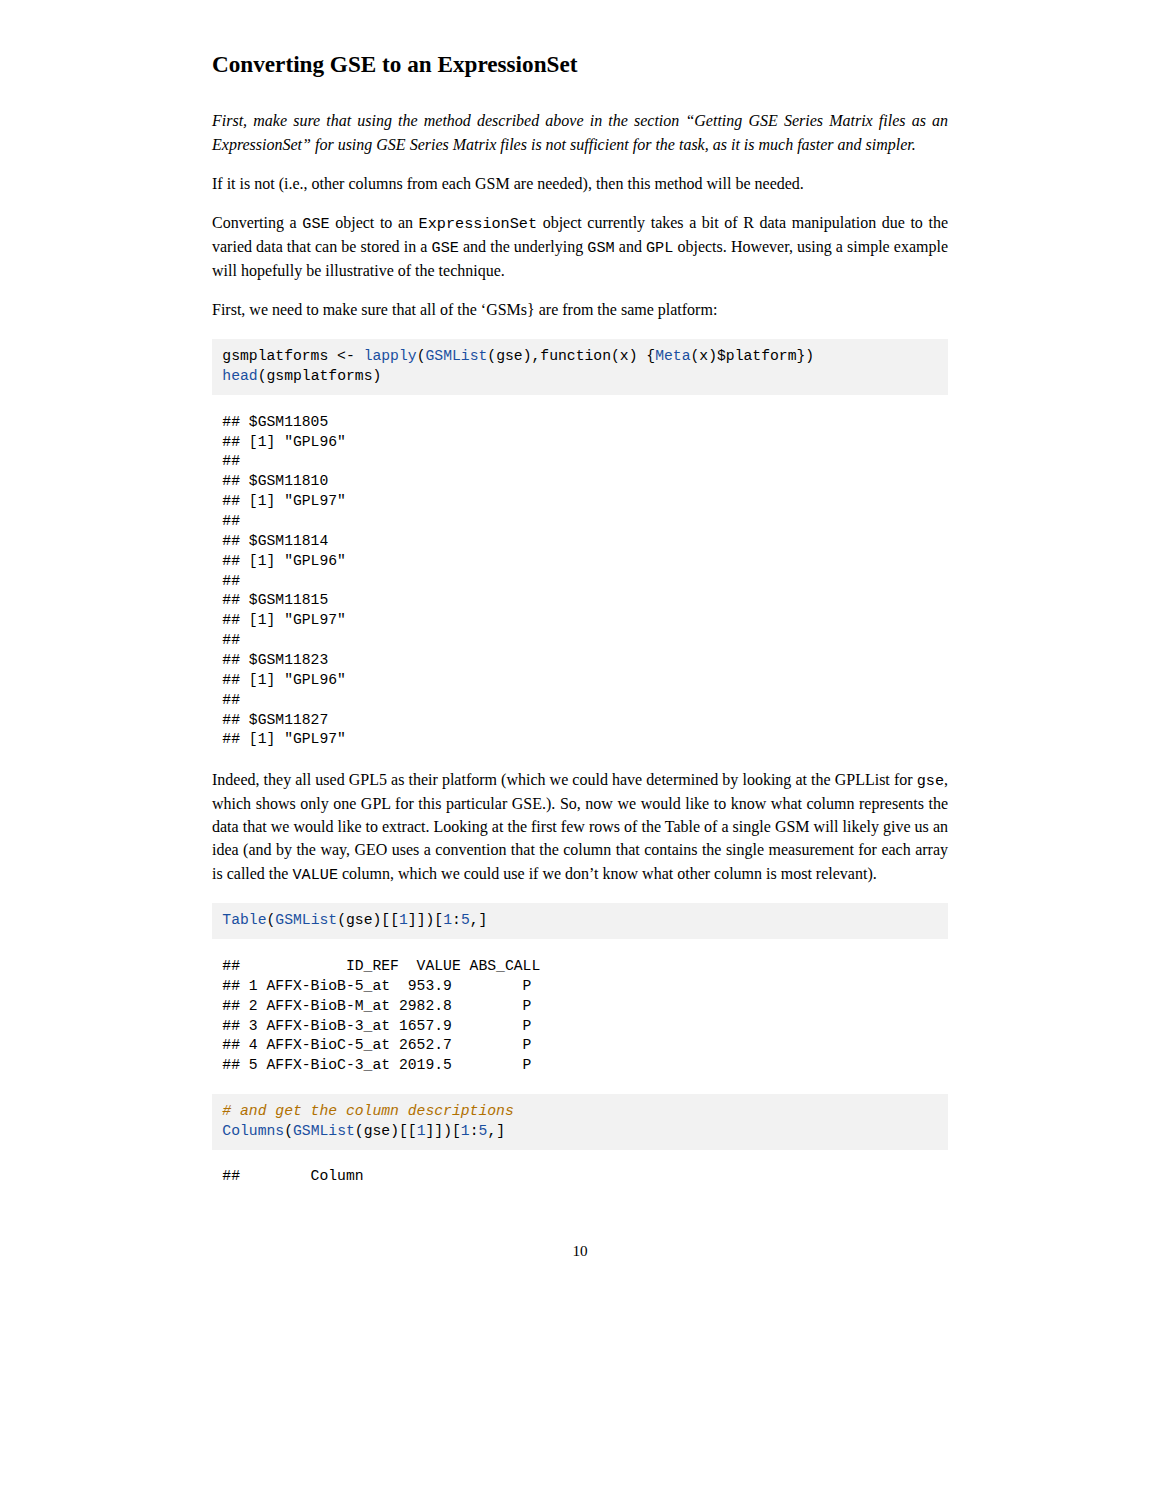Converting GSE to an ExpressionSet
First, make sure that using the method described above in the section “Getting GSE Series Matrix files as an ExpressionSet” for using GSE Series Matrix files is not sufficient for the task, as it is much faster and simpler.
If it is not (i.e., other columns from each GSM are needed), then this method will be needed.
Converting a GSE object to an ExpressionSet object currently takes a bit of R data manipulation due to the varied data that can be stored in a GSE and the underlying GSM and GPL objects. However, using a simple example will hopefully be illustrative of the technique.
First, we need to make sure that all of the ‘GSMs} are from the same platform:
gsmplatforms <- lapply(GSMList(gse),function(x) {Meta(x)$platform})
head(gsmplatforms)
## $GSM11805
## [1] "GPL96"
##
## $GSM11810
## [1] "GPL97"
##
## $GSM11814
## [1] "GPL96"
##
## $GSM11815
## [1] "GPL97"
##
## $GSM11823
## [1] "GPL96"
##
## $GSM11827
## [1] "GPL97"
Indeed, they all used GPL5 as their platform (which we could have determined by looking at the GPLList for gse, which shows only one GPL for this particular GSE.). So, now we would like to know what column represents the data that we would like to extract. Looking at the first few rows of the Table of a single GSM will likely give us an idea (and by the way, GEO uses a convention that the column that contains the single measurement for each array is called the VALUE column, which we could use if we don’t know what other column is most relevant).
Table(GSMList(gse)[[1]])[1:5,]
##            ID_REF  VALUE ABS_CALL
## 1 AFFX-BioB-5_at  953.9        P
## 2 AFFX-BioB-M_at 2982.8        P
## 3 AFFX-BioB-3_at 1657.9        P
## 4 AFFX-BioC-5_at 2652.7        P
## 5 AFFX-BioC-3_at 2019.5        P
# and get the column descriptions
Columns(GSMList(gse)[[1]])[1:5,]
##        Column
10